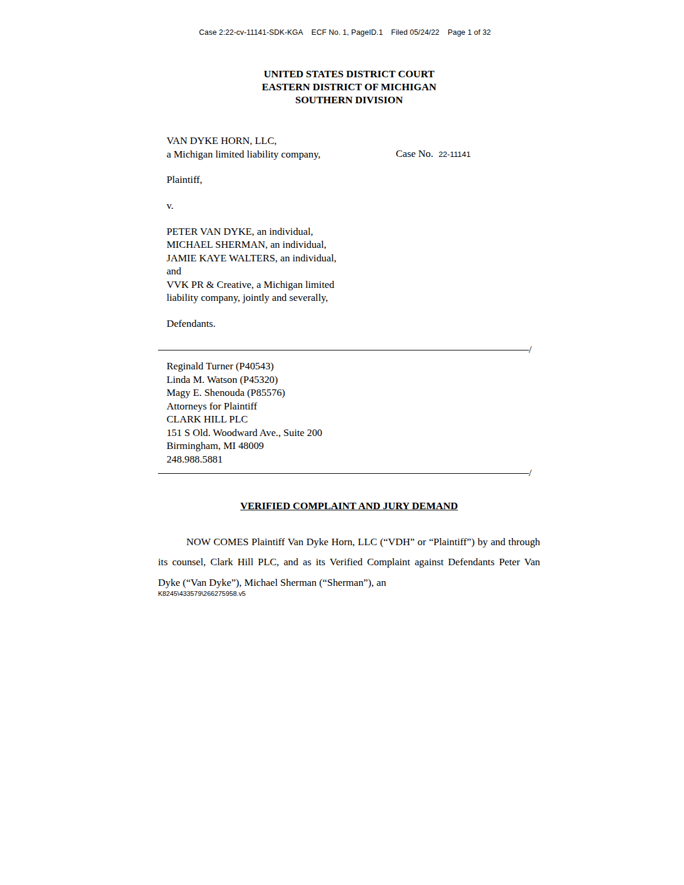Case 2:22-cv-11141-SDK-KGA ECF No. 1, PageID.1 Filed 05/24/22 Page 1 of 32
UNITED STATES DISTRICT COURT
EASTERN DISTRICT OF MICHIGAN
SOUTHERN DIVISION
Case No. 22-11141
VAN DYKE HORN, LLC,
a Michigan limited liability company,
Plaintiff,
v.
PETER VAN DYKE, an individual,
MICHAEL SHERMAN, an individual,
JAMIE KAYE WALTERS, an individual,
and
VVK PR & Creative, a Michigan limited
liability company, jointly and severally,
Defendants.
/
Reginald Turner (P40543)
Linda M. Watson (P45320)
Magy E. Shenouda (P85576)
Attorneys for Plaintiff
CLARK HILL PLC
151 S Old. Woodward Ave., Suite 200
Birmingham, MI 48009
248.988.5881
/
VERIFIED COMPLAINT AND JURY DEMAND
NOW COMES Plaintiff Van Dyke Horn, LLC (“VDH” or “Plaintiff”) by and through its counsel, Clark Hill PLC, and as its Verified Complaint against Defendants Peter Van Dyke (“Van Dyke”), Michael Sherman (“Sherman”), an
K8245\433579\266275958.v5